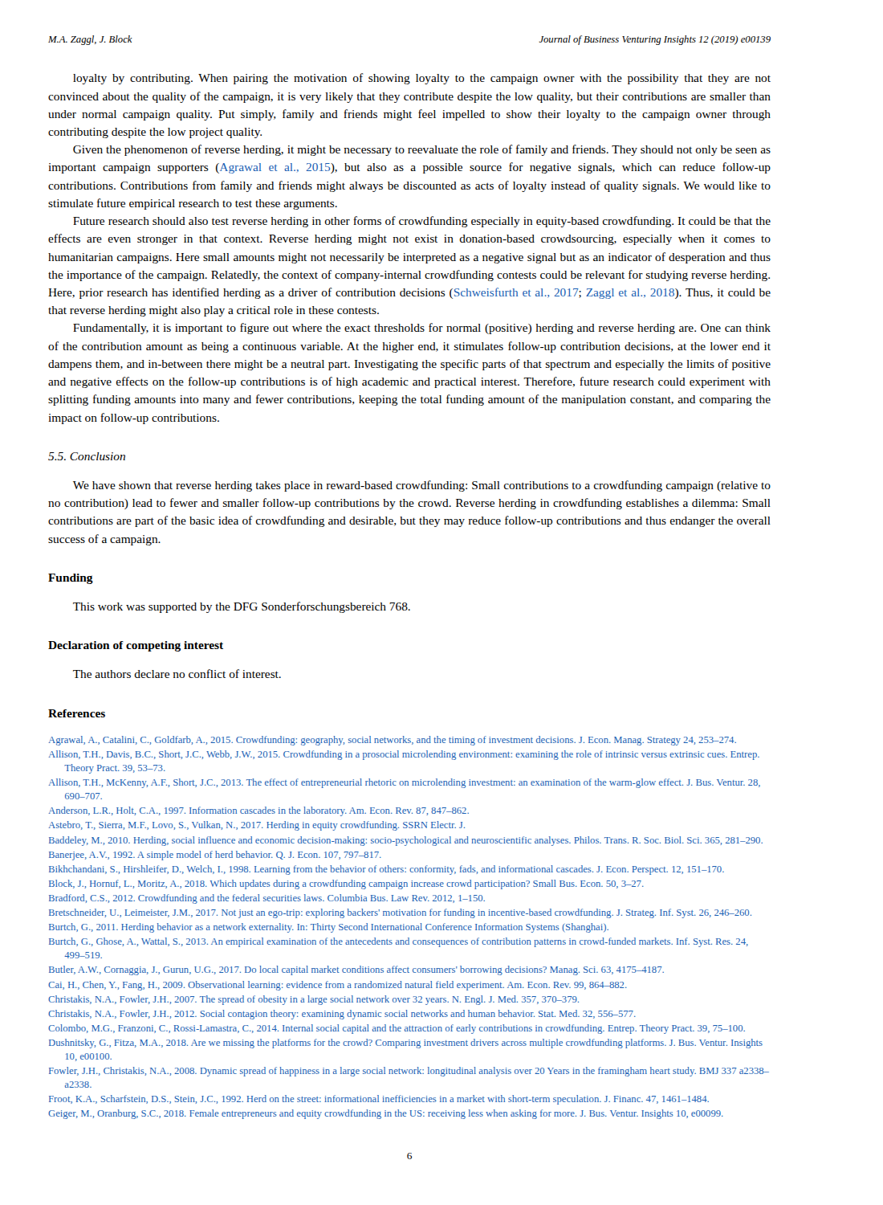M.A. Zaggl, J. Block
Journal of Business Venturing Insights 12 (2019) e00139
loyalty by contributing. When pairing the motivation of showing loyalty to the campaign owner with the possibility that they are not convinced about the quality of the campaign, it is very likely that they contribute despite the low quality, but their contributions are smaller than under normal campaign quality. Put simply, family and friends might feel impelled to show their loyalty to the campaign owner through contributing despite the low project quality.
Given the phenomenon of reverse herding, it might be necessary to reevaluate the role of family and friends. They should not only be seen as important campaign supporters (Agrawal et al., 2015), but also as a possible source for negative signals, which can reduce follow-up contributions. Contributions from family and friends might always be discounted as acts of loyalty instead of quality signals. We would like to stimulate future empirical research to test these arguments.
Future research should also test reverse herding in other forms of crowdfunding especially in equity-based crowdfunding. It could be that the effects are even stronger in that context. Reverse herding might not exist in donation-based crowdsourcing, especially when it comes to humanitarian campaigns. Here small amounts might not necessarily be interpreted as a negative signal but as an indicator of desperation and thus the importance of the campaign. Relatedly, the context of company-internal crowdfunding contests could be relevant for studying reverse herding. Here, prior research has identified herding as a driver of contribution decisions (Schweisfurth et al., 2017; Zaggl et al., 2018). Thus, it could be that reverse herding might also play a critical role in these contests.
Fundamentally, it is important to figure out where the exact thresholds for normal (positive) herding and reverse herding are. One can think of the contribution amount as being a continuous variable. At the higher end, it stimulates follow-up contribution decisions, at the lower end it dampens them, and in-between there might be a neutral part. Investigating the specific parts of that spectrum and especially the limits of positive and negative effects on the follow-up contributions is of high academic and practical interest. Therefore, future research could experiment with splitting funding amounts into many and fewer contributions, keeping the total funding amount of the manipulation constant, and comparing the impact on follow-up contributions.
5.5. Conclusion
We have shown that reverse herding takes place in reward-based crowdfunding: Small contributions to a crowdfunding campaign (relative to no contribution) lead to fewer and smaller follow-up contributions by the crowd. Reverse herding in crowdfunding establishes a dilemma: Small contributions are part of the basic idea of crowdfunding and desirable, but they may reduce follow-up contributions and thus endanger the overall success of a campaign.
Funding
This work was supported by the DFG Sonderforschungsbereich 768.
Declaration of competing interest
The authors declare no conflict of interest.
References
Agrawal, A., Catalini, C., Goldfarb, A., 2015. Crowdfunding: geography, social networks, and the timing of investment decisions. J. Econ. Manag. Strategy 24, 253–274.
Allison, T.H., Davis, B.C., Short, J.C., Webb, J.W., 2015. Crowdfunding in a prosocial microlending environment: examining the role of intrinsic versus extrinsic cues. Entrep. Theory Pract. 39, 53–73.
Allison, T.H., McKenny, A.F., Short, J.C., 2013. The effect of entrepreneurial rhetoric on microlending investment: an examination of the warm-glow effect. J. Bus. Ventur. 28, 690–707.
Anderson, L.R., Holt, C.A., 1997. Information cascades in the laboratory. Am. Econ. Rev. 87, 847–862.
Astebro, T., Sierra, M.F., Lovo, S., Vulkan, N., 2017. Herding in equity crowdfunding. SSRN Electr. J.
Baddeley, M., 2010. Herding, social influence and economic decision-making: socio-psychological and neuroscientific analyses. Philos. Trans. R. Soc. Biol. Sci. 365, 281–290.
Banerjee, A.V., 1992. A simple model of herd behavior. Q. J. Econ. 107, 797–817.
Bikhchandani, S., Hirshleifer, D., Welch, I., 1998. Learning from the behavior of others: conformity, fads, and informational cascades. J. Econ. Perspect. 12, 151–170.
Block, J., Hornuf, L., Moritz, A., 2018. Which updates during a crowdfunding campaign increase crowd participation? Small Bus. Econ. 50, 3–27.
Bradford, C.S., 2012. Crowdfunding and the federal securities laws. Columbia Bus. Law Rev. 2012, 1–150.
Bretschneider, U., Leimeister, J.M., 2017. Not just an ego-trip: exploring backers' motivation for funding in incentive-based crowdfunding. J. Strateg. Inf. Syst. 26, 246–260.
Burtch, G., 2011. Herding behavior as a network externality. In: Thirty Second International Conference Information Systems (Shanghai).
Burtch, G., Ghose, A., Wattal, S., 2013. An empirical examination of the antecedents and consequences of contribution patterns in crowd-funded markets. Inf. Syst. Res. 24, 499–519.
Butler, A.W., Cornaggia, J., Gurun, U.G., 2017. Do local capital market conditions affect consumers' borrowing decisions? Manag. Sci. 63, 4175–4187.
Cai, H., Chen, Y., Fang, H., 2009. Observational learning: evidence from a randomized natural field experiment. Am. Econ. Rev. 99, 864–882.
Christakis, N.A., Fowler, J.H., 2007. The spread of obesity in a large social network over 32 years. N. Engl. J. Med. 357, 370–379.
Christakis, N.A., Fowler, J.H., 2012. Social contagion theory: examining dynamic social networks and human behavior. Stat. Med. 32, 556–577.
Colombo, M.G., Franzoni, C., Rossi-Lamastra, C., 2014. Internal social capital and the attraction of early contributions in crowdfunding. Entrep. Theory Pract. 39, 75–100.
Dushnitsky, G., Fitza, M.A., 2018. Are we missing the platforms for the crowd? Comparing investment drivers across multiple crowdfunding platforms. J. Bus. Ventur. Insights 10, e00100.
Fowler, J.H., Christakis, N.A., 2008. Dynamic spread of happiness in a large social network: longitudinal analysis over 20 Years in the framingham heart study. BMJ 337 a2338–a2338.
Froot, K.A., Scharfstein, D.S., Stein, J.C., 1992. Herd on the street: informational inefficiencies in a market with short-term speculation. J. Financ. 47, 1461–1484.
Geiger, M., Oranburg, S.C., 2018. Female entrepreneurs and equity crowdfunding in the US: receiving less when asking for more. J. Bus. Ventur. Insights 10, e00099.
6